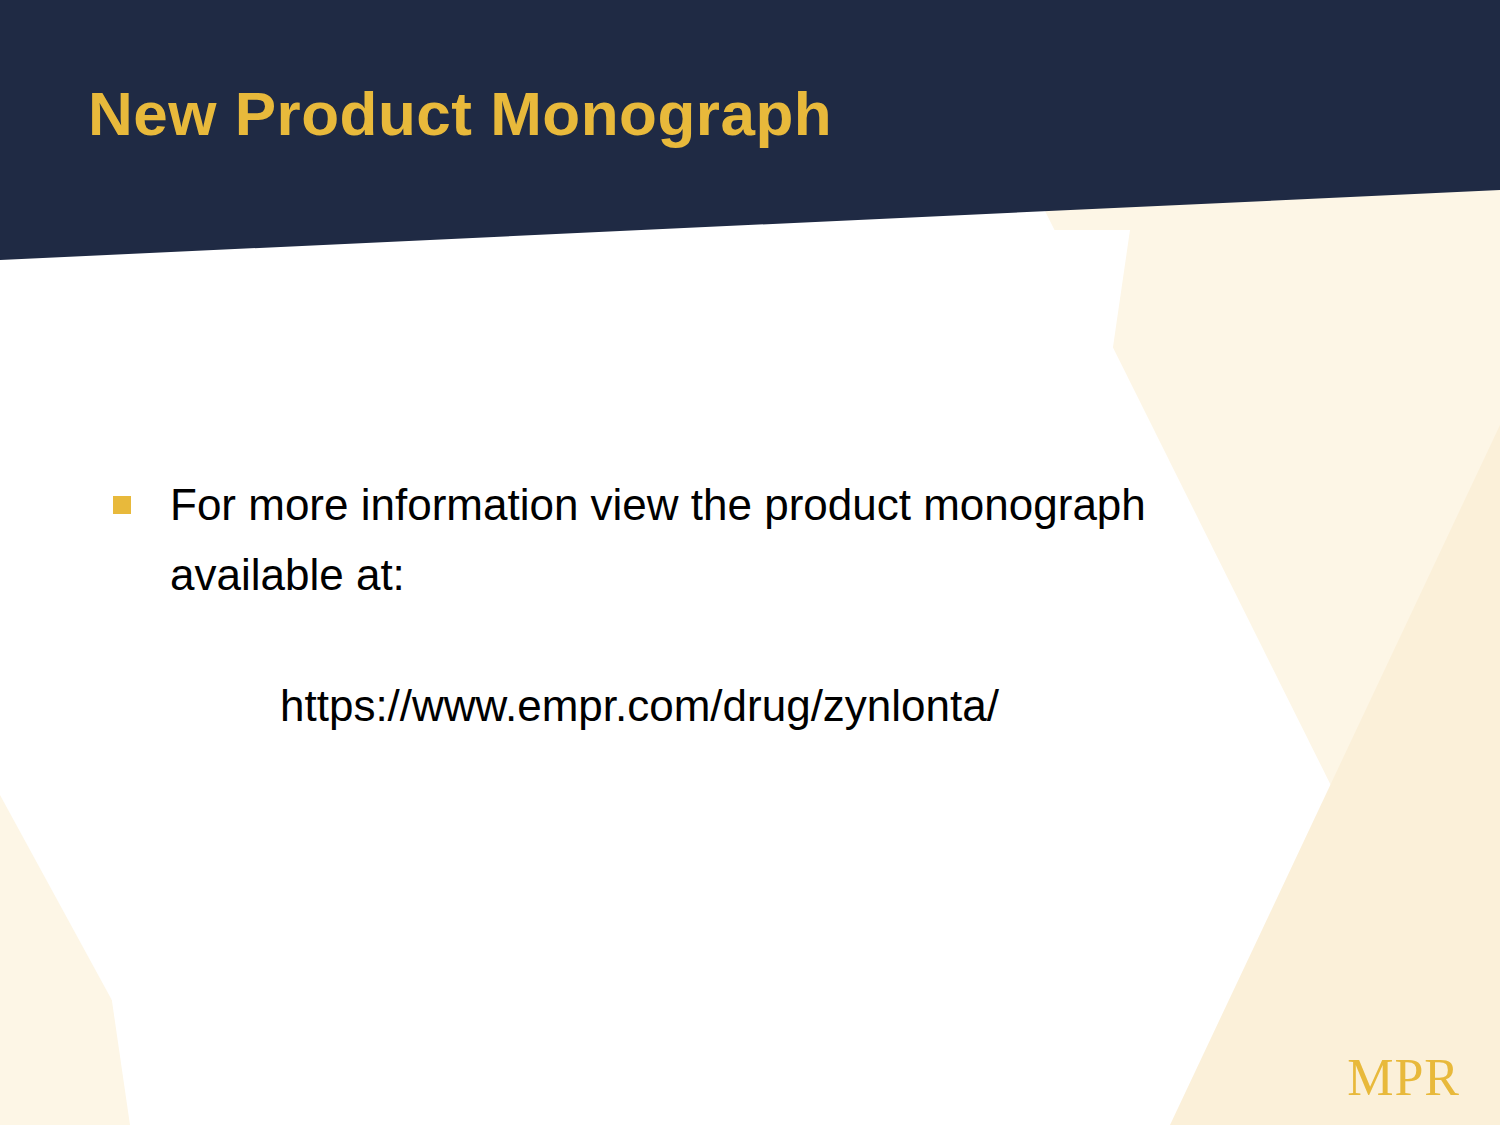New Product Monograph
For more information view the product monograph available at:
https://www.empr.com/drug/zynlonta/
MPR